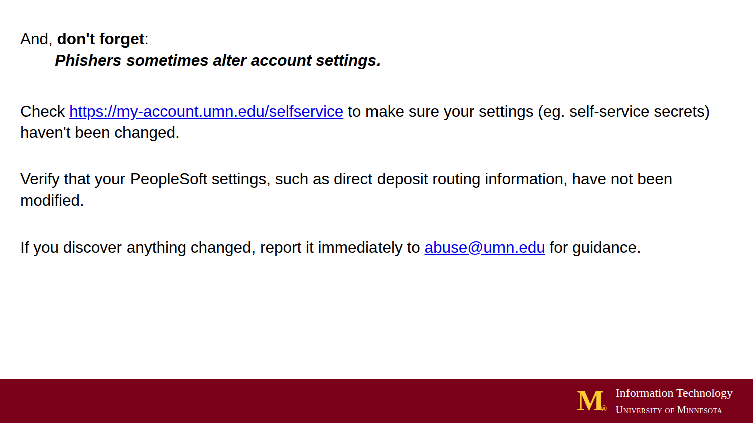And, don't forget: Phishers sometimes alter account settings.
Check https://my-account.umn.edu/selfservice to make sure your settings (eg. self-service secrets) haven't been changed.
Verify that your PeopleSoft settings, such as direct deposit routing information, have not been modified.
If you discover anything changed, report it immediately to abuse@umn.edu for guidance.
M®
Information Technology
University of Minnesota